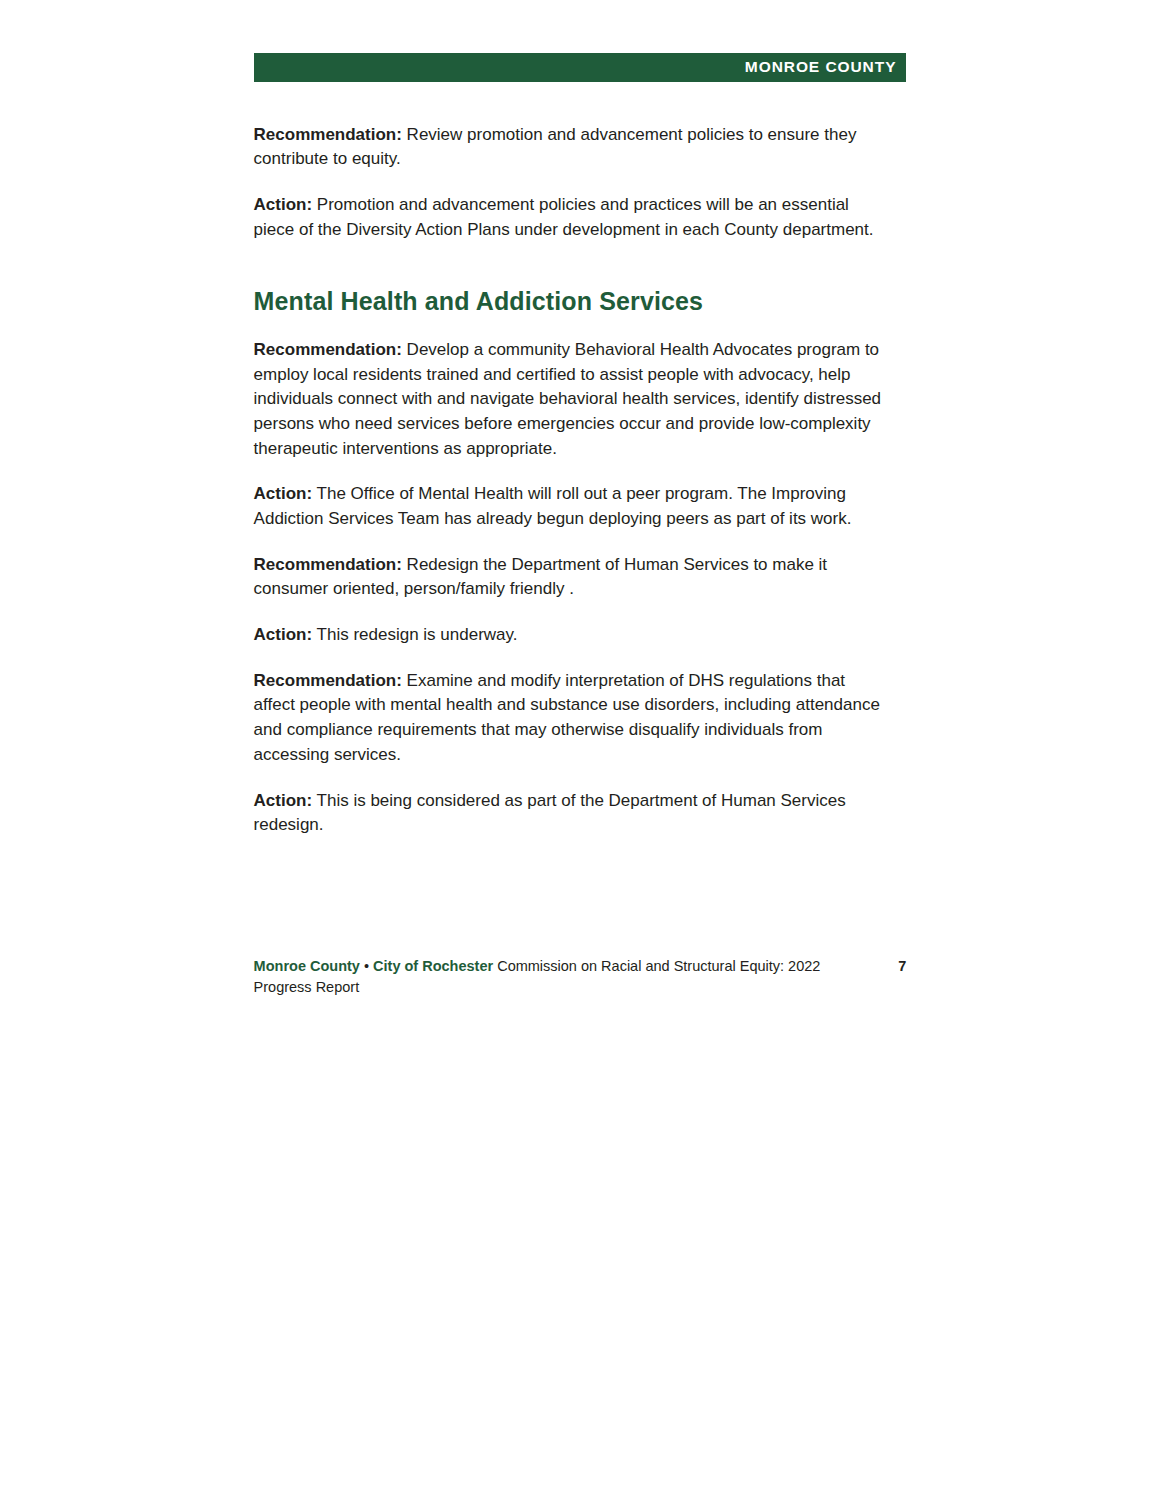Monroe County
Recommendation: Review promotion and advancement policies to ensure they contribute to equity.
Action: Promotion and advancement policies and practices will be an essential piece of the Diversity Action Plans under development in each County department.
Mental Health and Addiction Services
Recommendation: Develop a community Behavioral Health Advocates program to employ local residents trained and certified to assist people with advocacy, help individuals connect with and navigate behavioral health services, identify distressed persons who need services before emergencies occur and provide low-complexity therapeutic interventions as appropriate.
Action: The Office of Mental Health will roll out a peer program. The Improving Addiction Services Team has already begun deploying peers as part of its work.
Recommendation: Redesign the Department of Human Services to make it consumer oriented, person/family friendly .
Action: This redesign is underway.
Recommendation: Examine and modify interpretation of DHS regulations that affect people with mental health and substance use disorders, including attendance and compliance requirements that may otherwise disqualify individuals from accessing services.
Action: This is being considered as part of the Department of Human Services redesign.
Monroe County • City of Rochester Commission on Racial and Structural Equity: 2022 Progress Report
7